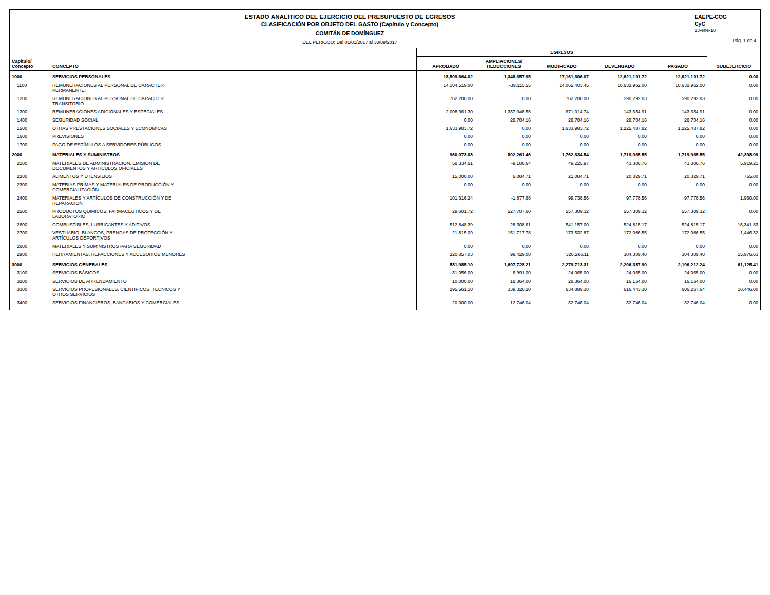ESTADO ANALÍTICO DEL EJERCICIO DEL PRESUPUESTO DE EGRESOS
CLASIFICACIÓN POR OBJETO DEL GASTO (Capítulo y Concepto)
COMITÁN DE DOMÍNGUEZ
DEL PERIODO: Del 01/01/2017 al 30/09/2017
EAEPE-COG
CyC
23-ene-18
Pág. 1 de 4
| Capítulo/ Concepto | CONCEPTO | EGRESOS | SUBEJERCICIO |
| --- | --- | --- | --- |
| APROBADO | AMPLIACIONES/ REDUCCIONES | MODIFICADO | DEVENGADO | PAGADO |
| 1000 | SERVICIOS PERSONALES | 18,509,664.02 | -1,348,357.95 | 17,161,306.07 | 12,621,101.72 | 12,621,101.72 | 0.00 |
| 1100 | REMUNERACIONES AL PERSONAL DE CARÁCTER PERMANENTE. | 14,104,519.00 | -39,115.55 | 14,065,403.45 | 10,632,962.00 | 10,632,962.00 | 0.00 |
| 1200 | REMUNERACIONES AL PERSONAL DE CARÁCTER TRANSITORIO | 762,200.00 | 0.00 | 762,200.00 | 590,292.83 | 590,292.83 | 0.00 |
| 1300 | REMUNERACIONES ADICIONALES Y ESPECIALES | 2,008,961.30 | -1,337,946.56 | 671,014.74 | 143,654.91 | 143,654.91 | 0.00 |
| 1400 | SEGURIDAD SOCIAL | 0.00 | 28,704.16 | 28,704.16 | 28,704.16 | 28,704.16 | 0.00 |
| 1500 | OTRAS PRESTACIONES SOCIALES Y ECONÓMICAS | 1,633,983.72 | 0.00 | 1,633,983.72 | 1,225,487.82 | 1,225,487.82 | 0.00 |
| 1600 | PREVISIONES | 0.00 | 0.00 | 0.00 | 0.00 | 0.00 | 0.00 |
| 1700 | PAGO DE ESTÍMULOS A SERVIDORES PÚBLICOS | 0.00 | 0.00 | 0.00 | 0.00 | 0.00 | 0.00 |
| 2000 | MATERIALES Y SUMINISTROS | 960,073.08 | 802,261.46 | 1,762,334.54 | 1,719,935.55 | 1,719,935.55 | 42,398.99 |
| 2100 | MATERIALES DE ADMINISTRACIÓN, EMISIÓN DE DOCUMENTOS Y ARTÍCULOS OFICIALES | 58,334.61 | -9,108.64 | 49,225.97 | 43,306.76 | 43,306.76 | 5,919.21 |
| 2200 | ALIMENTOS Y UTENSILIOS | 15,000.00 | 6,084.71 | 21,084.71 | 20,329.71 | 20,329.71 | 755.00 |
| 2300 | MATERIAS PRIMAS Y MATERIALES DE PRODUCCIÓN Y COMERCIALIZACIÓN | 0.00 | 0.00 | 0.00 | 0.00 | 0.00 | 0.00 |
| 2400 | MATERIALES Y ARTÍCULOS DE CONSTRUCCIÓN Y DE REPARACIÓN | 101,616.24 | -1,877.68 | 99,738.56 | 97,778.56 | 97,778.56 | 1,960.00 |
| 2500 | PRODUCTOS QUÍMICOS, FARMACÉUTICOS Y DE LABORATORIO | 29,601.72 | 527,707.60 | 557,309.32 | 557,309.32 | 557,309.32 | 0.00 |
| 2600 | COMBUSTIBLES, LUBRICANTES Y ADITIVOS | 512,848.39 | 28,308.61 | 541,157.00 | 524,815.17 | 524,815.17 | 16,341.83 |
| 2700 | VESTUARIO, BLANCOS, PRENDAS DE PROTECCIÓN Y ARTÍCULOS DEPORTIVOS | 21,815.09 | 151,717.78 | 173,532.87 | 172,086.55 | 172,086.55 | 1,446.32 |
| 2800 | MATERIALES Y SUMINISTROS PARA SEGURIDAD | 0.00 | 0.00 | 0.00 | 0.00 | 0.00 | 0.00 |
| 2900 | HERRAMIENTAS, REFACCIONES Y ACCESORIOS MENORES | 220,857.03 | 99,429.08 | 320,286.11 | 304,309.48 | 304,309.48 | 15,976.63 |
| 3000 | SERVICIOS GENERALES | 581,985.10 | 1,697,728.21 | 2,279,713.31 | 2,206,387.90 | 2,196,212.24 | 61,125.41 |
| 3100 | SERVICIOS BÁSICOS | 31,056.00 | -6,991.00 | 24,065.00 | 24,065.00 | 24,065.00 | 0.00 |
| 3200 | SERVICIOS DE ARRENDAMIENTO | 10,000.00 | 18,364.00 | 28,364.00 | 16,164.00 | 16,164.00 | 0.00 |
| 3300 | SERVICIOS PROFESIONALES, CIENTÍFICOS, TÉCNICOS Y OTROS SERVICIOS | 295,561.10 | 339,328.20 | 634,889.30 | 616,443.30 | 606,267.64 | 18,446.00 |
| 3400 | SERVICIOS FINANCIEROS, BANCARIOS Y COMERCIALES | 20,000.00 | 12,746.04 | 32,746.04 | 32,746.04 | 32,746.04 | 0.00 |